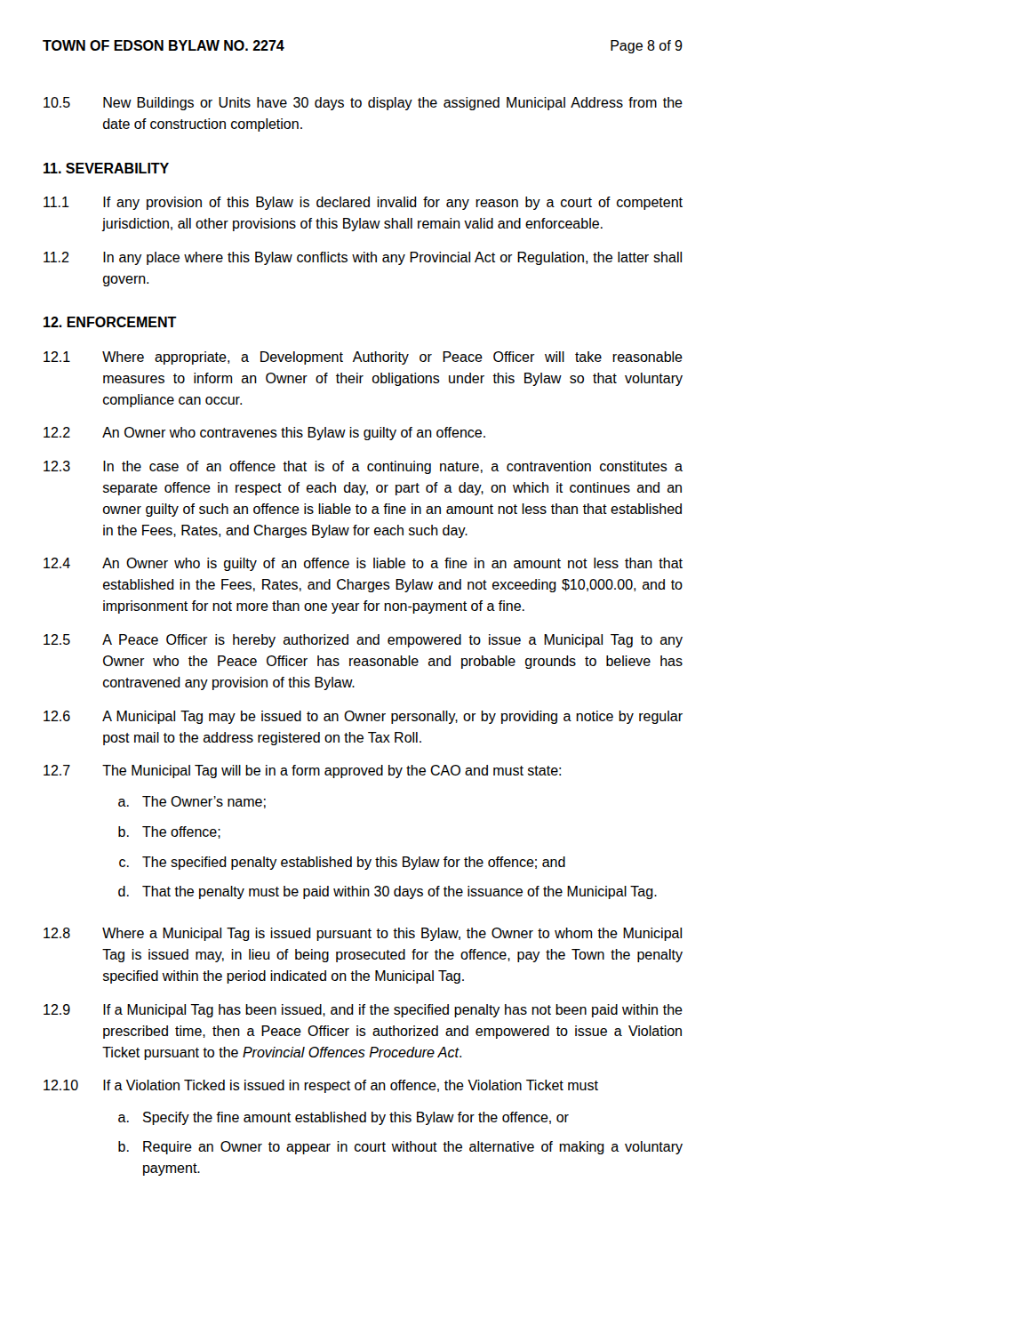TOWN OF EDSON BYLAW NO. 2274 Page 8 of 9
10.5 New Buildings or Units have 30 days to display the assigned Municipal Address from the date of construction completion.
11. SEVERABILITY
11.1 If any provision of this Bylaw is declared invalid for any reason by a court of competent jurisdiction, all other provisions of this Bylaw shall remain valid and enforceable.
11.2 In any place where this Bylaw conflicts with any Provincial Act or Regulation, the latter shall govern.
12. ENFORCEMENT
12.1 Where appropriate, a Development Authority or Peace Officer will take reasonable measures to inform an Owner of their obligations under this Bylaw so that voluntary compliance can occur.
12.2 An Owner who contravenes this Bylaw is guilty of an offence.
12.3 In the case of an offence that is of a continuing nature, a contravention constitutes a separate offence in respect of each day, or part of a day, on which it continues and an owner guilty of such an offence is liable to a fine in an amount not less than that established in the Fees, Rates, and Charges Bylaw for each such day.
12.4 An Owner who is guilty of an offence is liable to a fine in an amount not less than that established in the Fees, Rates, and Charges Bylaw and not exceeding $10,000.00, and to imprisonment for not more than one year for non-payment of a fine.
12.5 A Peace Officer is hereby authorized and empowered to issue a Municipal Tag to any Owner who the Peace Officer has reasonable and probable grounds to believe has contravened any provision of this Bylaw.
12.6 A Municipal Tag may be issued to an Owner personally, or by providing a notice by regular post mail to the address registered on the Tax Roll.
12.7 The Municipal Tag will be in a form approved by the CAO and must state:
The Owner’s name;
The offence;
The specified penalty established by this Bylaw for the offence; and
That the penalty must be paid within 30 days of the issuance of the Municipal Tag.
12.8 Where a Municipal Tag is issued pursuant to this Bylaw, the Owner to whom the Municipal Tag is issued may, in lieu of being prosecuted for the offence, pay the Town the penalty specified within the period indicated on the Municipal Tag.
12.9 If a Municipal Tag has been issued, and if the specified penalty has not been paid within the prescribed time, then a Peace Officer is authorized and empowered to issue a Violation Ticket pursuant to the Provincial Offences Procedure Act.
12.10 If a Violation Ticked is issued in respect of an offence, the Violation Ticket must
Specify the fine amount established by this Bylaw for the offence, or
Require an Owner to appear in court without the alternative of making a voluntary payment.